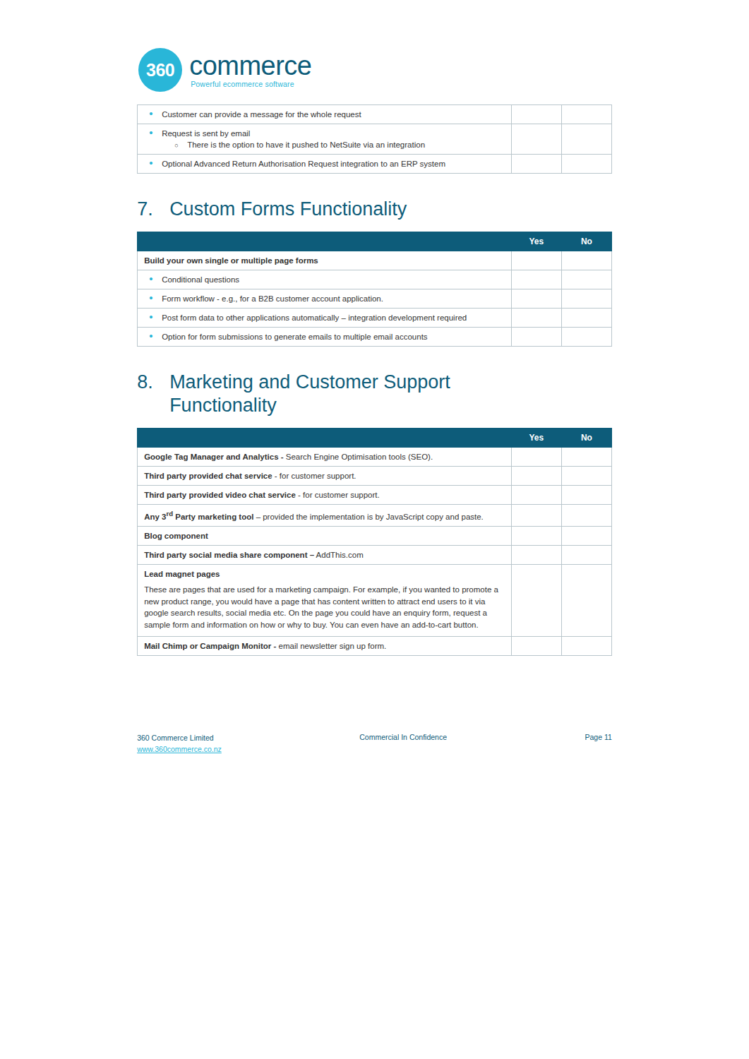360
commerce
Powerful ecommerce software
| Customer can provide a message for the whole request | | |
| Request is sent by email There is the option to have it pushed to NetSuite via an integration | | |
| Optional Advanced Return Authorisation Request integration to an ERP system | | |
7. Custom Forms Functionality
| | Yes | No |
| --- | --- | --- |
| Build your own single or multiple page forms | | |
| Conditional questions | | |
| Form workflow - e.g., for a B2B customer account application. | | |
| Post form data to other applications automatically – integration development required | | |
| Option for form submissions to generate emails to multiple email accounts | | |
8. Marketing and Customer Support Functionality
| | Yes | No |
| --- | --- | --- |
| Google Tag Manager and Analytics - Search Engine Optimisation tools (SEO). | | |
| Third party provided chat service - for customer support. | | |
| Third party provided video chat service - for customer support. | | |
| Any 3 rd Party marketing tool – provided the implementation is by JavaScript copy and paste. | | |
| Blog component | | |
| Third party social media share component – AddThis.com | | |
| Lead magnet pages These are pages that are used for a marketing campaign. For example, if you wanted to promote a new product range, you would have a page that has content written to attract end users to it via google search results, social media etc. On the page you could have an enquiry form, request a sample form and information on how or why to buy. You can even have an add-to-cart button. | | |
| Mail Chimp or Campaign Monitor - email newsletter sign up form. | | |
360 Commerce Limited
www.360commerce.co.nz
Commercial In Confidence
Page 11